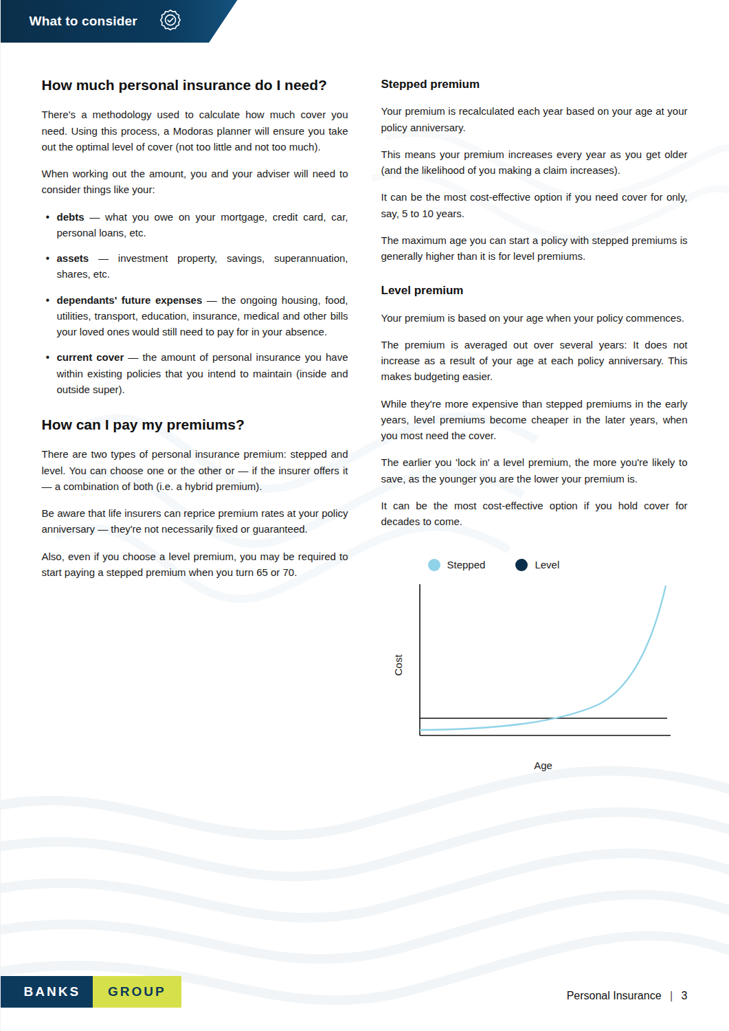What to consider
How much personal insurance do I need?
There's a methodology used to calculate how much cover you need. Using this process, a Modoras planner will ensure you take out the optimal level of cover (not too little and not too much).
When working out the amount, you and your adviser will need to consider things like your:
debts — what you owe on your mortgage, credit card, car, personal loans, etc.
assets — investment property, savings, superannuation, shares, etc.
dependants' future expenses — the ongoing housing, food, utilities, transport, education, insurance, medical and other bills your loved ones would still need to pay for in your absence.
current cover — the amount of personal insurance you have within existing policies that you intend to maintain (inside and outside super).
How can I pay my premiums?
There are two types of personal insurance premium: stepped and level. You can choose one or the other or — if the insurer offers it — a combination of both (i.e. a hybrid premium).
Be aware that life insurers can reprice premium rates at your policy anniversary — they're not necessarily fixed or guaranteed.
Also, even if you choose a level premium, you may be required to start paying a stepped premium when you turn 65 or 70.
Stepped premium
Your premium is recalculated each year based on your age at your policy anniversary.
This means your premium increases every year as you get older (and the likelihood of you making a claim increases).
It can be the most cost-effective option if you need cover for only, say, 5 to 10 years.
The maximum age you can start a policy with stepped premiums is generally higher than it is for level premiums.
Level premium
Your premium is based on your age when your policy commences.
The premium is averaged out over several years: It does not increase as a result of your age at each policy anniversary. This makes budgeting easier.
While they're more expensive than stepped premiums in the early years, level premiums become cheaper in the later years, when you most need the cover.
The earlier you 'lock in' a level premium, the more you're likely to save, as the younger you are the lower your premium is.
It can be the most cost-effective option if you hold cover for decades to come.
Stepped
Level
Cost
Age
BANKS
GROUP
Personal Insurance | 3